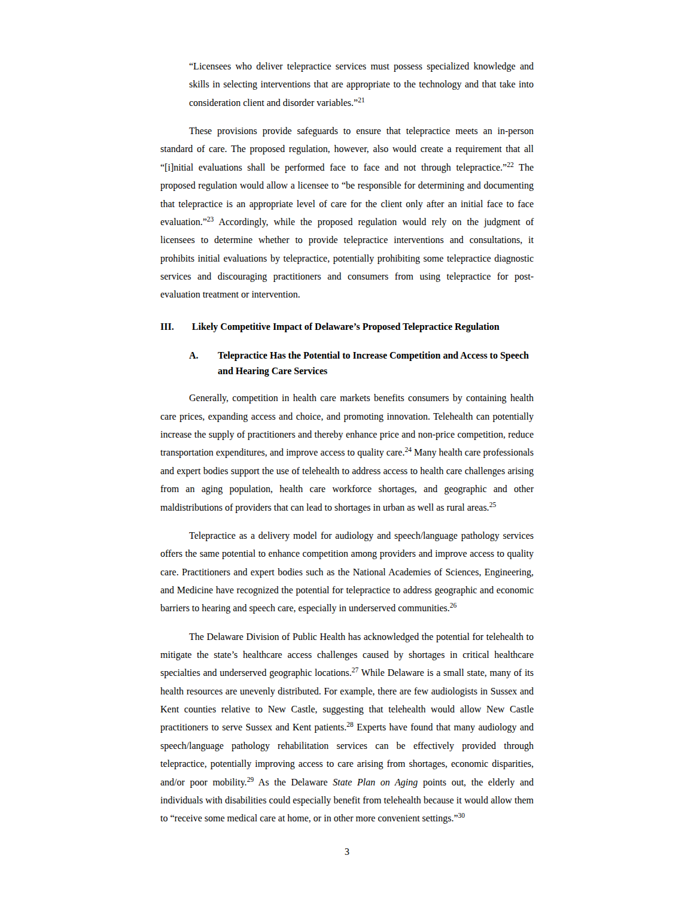“Licensees who deliver telepractice services must possess specialized knowledge and skills in selecting interventions that are appropriate to the technology and that take into consideration client and disorder variables.”21
These provisions provide safeguards to ensure that telepractice meets an in-person standard of care. The proposed regulation, however, also would create a requirement that all “[i]nitial evaluations shall be performed face to face and not through telepractice.”22 The proposed regulation would allow a licensee to “be responsible for determining and documenting that telepractice is an appropriate level of care for the client only after an initial face to face evaluation.”23 Accordingly, while the proposed regulation would rely on the judgment of licensees to determine whether to provide telepractice interventions and consultations, it prohibits initial evaluations by telepractice, potentially prohibiting some telepractice diagnostic services and discouraging practitioners and consumers from using telepractice for post-evaluation treatment or intervention.
III. Likely Competitive Impact of Delaware’s Proposed Telepractice Regulation
A. Telepractice Has the Potential to Increase Competition and Access to Speech and Hearing Care Services
Generally, competition in health care markets benefits consumers by containing health care prices, expanding access and choice, and promoting innovation. Telehealth can potentially increase the supply of practitioners and thereby enhance price and non-price competition, reduce transportation expenditures, and improve access to quality care.24 Many health care professionals and expert bodies support the use of telehealth to address access to health care challenges arising from an aging population, health care workforce shortages, and geographic and other maldistributions of providers that can lead to shortages in urban as well as rural areas.25
Telepractice as a delivery model for audiology and speech/language pathology services offers the same potential to enhance competition among providers and improve access to quality care. Practitioners and expert bodies such as the National Academies of Sciences, Engineering, and Medicine have recognized the potential for telepractice to address geographic and economic barriers to hearing and speech care, especially in underserved communities.26
The Delaware Division of Public Health has acknowledged the potential for telehealth to mitigate the state’s healthcare access challenges caused by shortages in critical healthcare specialties and underserved geographic locations.27 While Delaware is a small state, many of its health resources are unevenly distributed. For example, there are few audiologists in Sussex and Kent counties relative to New Castle, suggesting that telehealth would allow New Castle practitioners to serve Sussex and Kent patients.28 Experts have found that many audiology and speech/language pathology rehabilitation services can be effectively provided through telepractice, potentially improving access to care arising from shortages, economic disparities, and/or poor mobility.29 As the Delaware State Plan on Aging points out, the elderly and individuals with disabilities could especially benefit from telehealth because it would allow them to “receive some medical care at home, or in other more convenient settings.”30
3